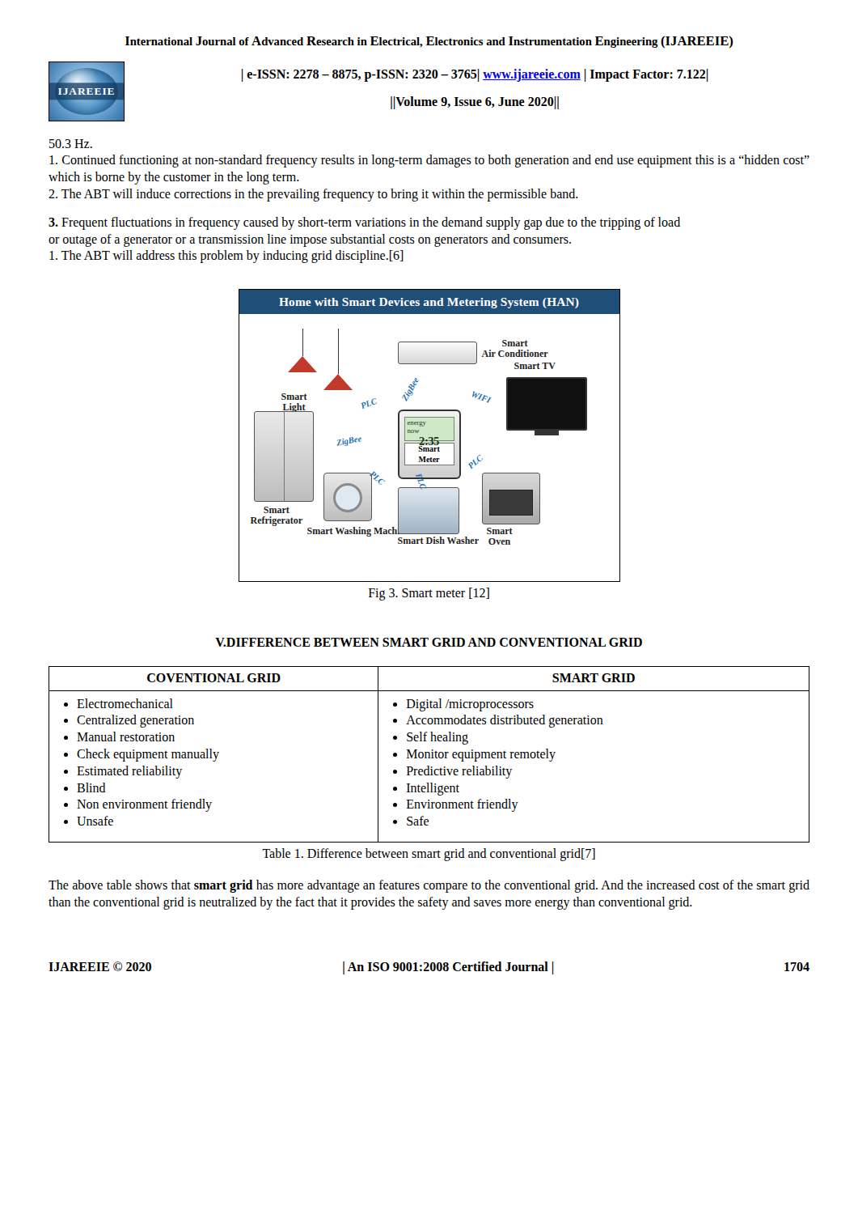International Journal of Advanced Research in Electrical, Electronics and Instrumentation Engineering (IJAREEIE)
IJAREEIE
| e-ISSN: 2278 – 8875, p-ISSN: 2320 – 3765| www.ijareeie.com | Impact Factor: 7.122|
||Volume 9, Issue 6, June 2020||
50.3 Hz.
1. Continued functioning at non-standard frequency results in long-term damages to both generation and end use equipment this is a “hidden cost” which is borne by the customer in the long term.
2. The ABT will induce corrections in the prevailing frequency to bring it within the permissible band.
3. Frequent fluctuations in frequency caused by short-term variations in the demand supply gap due to the tripping of load
or outage of a generator or a transmission line impose substantial costs on generators and consumers.
1. The ABT will address this problem by inducing grid discipline.[6]
Home with Smart Devices and Metering System (HAN)
Smart
Light
Smart
Air Conditioner
Smart TV
Smart
Refrigerator
Smart Washing Machine
Smart Dish Washer
Smart
Oven
energy
now
2:35
Smart
Meter
PLC
ZigBee
ZigBee
WIFI
PLC
PLC
PLC
Fig 3. Smart meter [12]
V.DIFFERENCE BETWEEN SMART GRID AND CONVENTIONAL GRID
| COVENTIONAL GRID | SMART GRID |
| --- | --- |
| Electromechanical Centralized generation Manual restoration Check equipment manually Estimated reliability Blind Non environment friendly Unsafe | Digital /microprocessors Accommodates distributed generation Self healing Monitor equipment remotely Predictive reliability Intelligent Environment friendly Safe |
Table 1. Difference between smart grid and conventional grid[7]
The above table shows that smart grid has more advantage an features compare to the conventional grid. And the increased cost of the smart grid than the conventional grid is neutralized by the fact that it provides the safety and saves more energy than conventional grid.
IJAREEIE © 2020
| An ISO 9001:2008 Certified Journal |
1704